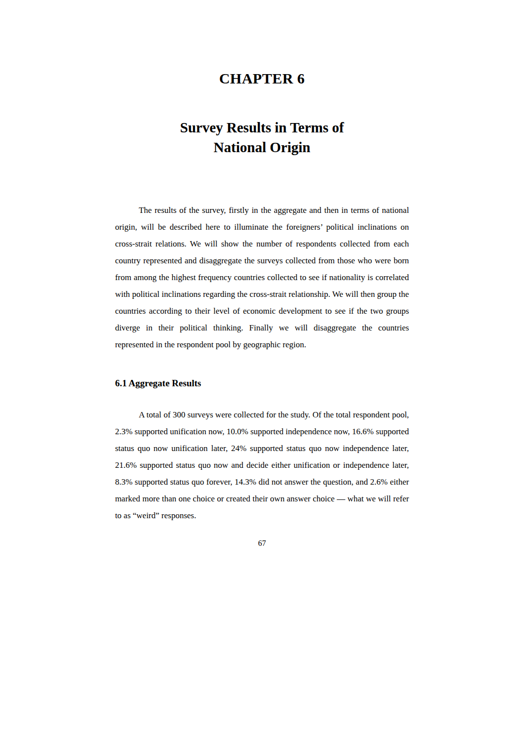CHAPTER 6
Survey Results in Terms of
National Origin
The results of the survey, firstly in the aggregate and then in terms of national origin, will be described here to illuminate the foreigners’ political inclinations on cross-strait relations. We will show the number of respondents collected from each country represented and disaggregate the surveys collected from those who were born from among the highest frequency countries collected to see if nationality is correlated with political inclinations regarding the cross-strait relationship. We will then group the countries according to their level of economic development to see if the two groups diverge in their political thinking. Finally we will disaggregate the countries represented in the respondent pool by geographic region.
6.1 Aggregate Results
A total of 300 surveys were collected for the study. Of the total respondent pool, 2.3% supported unification now, 10.0% supported independence now, 16.6% supported status quo now unification later, 24% supported status quo now independence later, 21.6% supported status quo now and decide either unification or independence later, 8.3% supported status quo forever, 14.3% did not answer the question, and 2.6% either marked more than one choice or created their own answer choice — what we will refer to as “weird” responses.
67